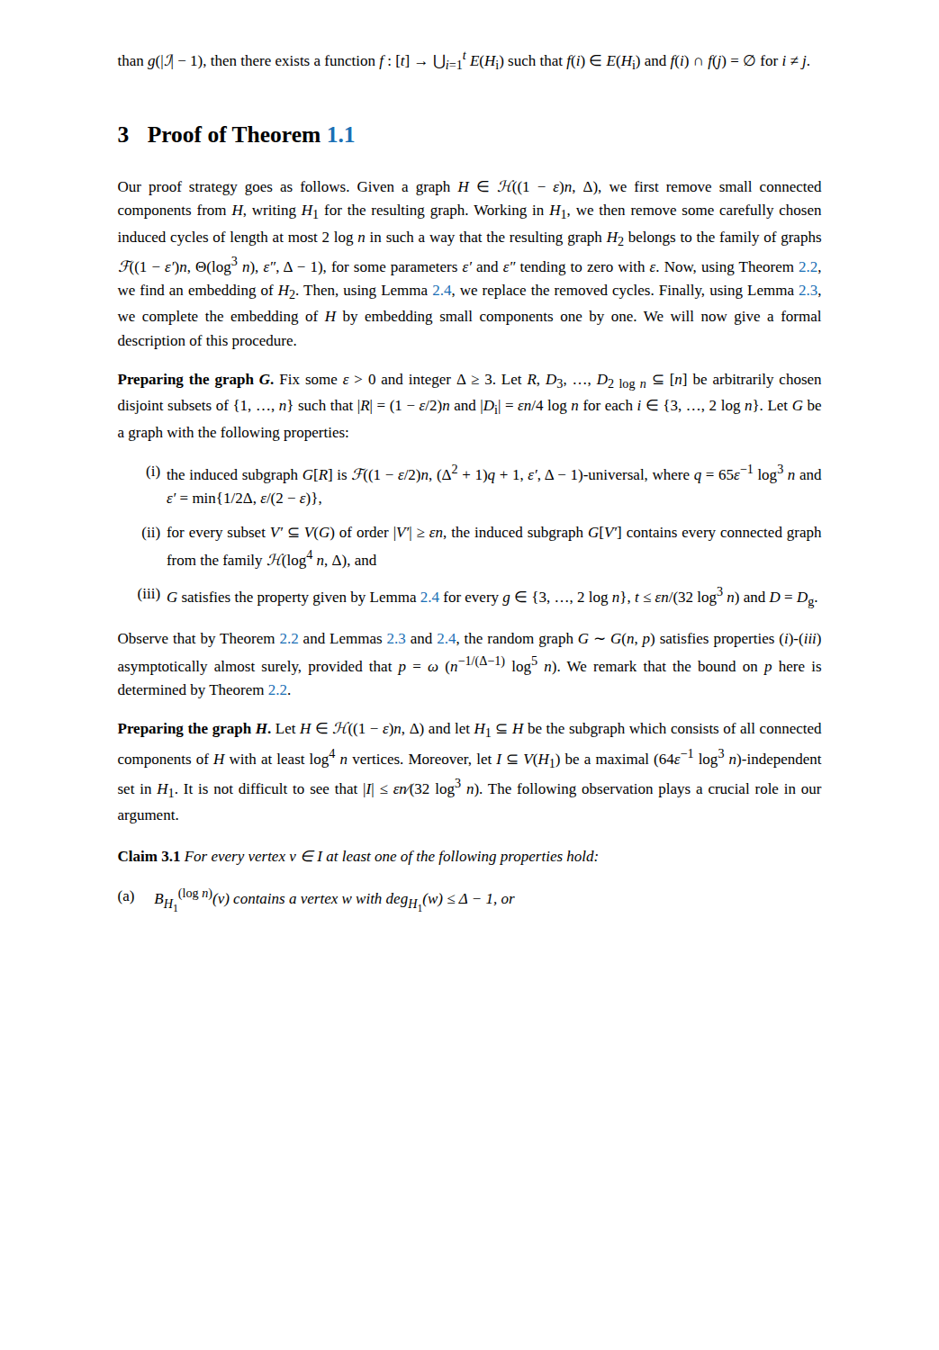than g(|ℐ| − 1), then there exists a function f : [t] → ⋃i=1t E(Hi) such that f(i) ∈ E(Hi) and f(i) ∩ f(j) = ∅ for i ≠ j.
3 Proof of Theorem 1.1
Our proof strategy goes as follows. Given a graph H ∈ ℋ((1 − ε)n, Δ), we first remove small connected components from H, writing H1 for the resulting graph. Working in H1, we then remove some carefully chosen induced cycles of length at most 2 log n in such a way that the resulting graph H2 belongs to the family of graphs ℱ((1 − ε′)n, Θ(log3 n), ε″, Δ − 1), for some parameters ε′ and ε″ tending to zero with ε. Now, using Theorem 2.2, we find an embedding of H2. Then, using Lemma 2.4, we replace the removed cycles. Finally, using Lemma 2.3, we complete the embedding of H by embedding small components one by one. We will now give a formal description of this procedure.
Preparing the graph G. Fix some ε > 0 and integer Δ ≥ 3. Let R, D3, …, D2 log n ⊆ [n] be arbitrarily chosen disjoint subsets of {1, …, n} such that |R| = (1 − ε/2)n and |Di| = εn/4 log n for each i ∈ {3, …, 2 log n}. Let G be a graph with the following properties:
(i) the induced subgraph G[R] is ℱ((1 − ε/2)n, (Δ2 + 1)q + 1, ε′, Δ − 1)-universal, where q = 65ε−1 log3 n and ε′ = min{1/2Δ, ε/(2 − ε)},
(ii) for every subset V′ ⊆ V(G) of order |V′| ≥ εn, the induced subgraph G[V′] contains every connected graph from the family ℋ(log4 n, Δ), and
(iii) G satisfies the property given by Lemma 2.4 for every g ∈ {3, …, 2 log n}, t ≤ εn/(32 log3 n) and D = Dg.
Observe that by Theorem 2.2 and Lemmas 2.3 and 2.4, the random graph G ∼ G(n, p) satisfies properties (i)-(iii) asymptotically almost surely, provided that p = ω (n−1/(Δ−1) log5 n). We remark that the bound on p here is determined by Theorem 2.2.
Preparing the graph H. Let H ∈ ℋ((1 − ε)n, Δ) and let H1 ⊆ H be the subgraph which consists of all connected components of H with at least log4 n vertices. Moreover, let I ⊆ V(H1) be a maximal (64ε−1 log3 n)-independent set in H1. It is not difficult to see that |I| ≤ εn⁄(32 log3 n). The following observation plays a crucial role in our argument.
Claim 3.1 For every vertex v ∈ I at least one of the following properties hold:
(a) BH1(log n)(v) contains a vertex w with degH1(w) ≤ Δ − 1, or